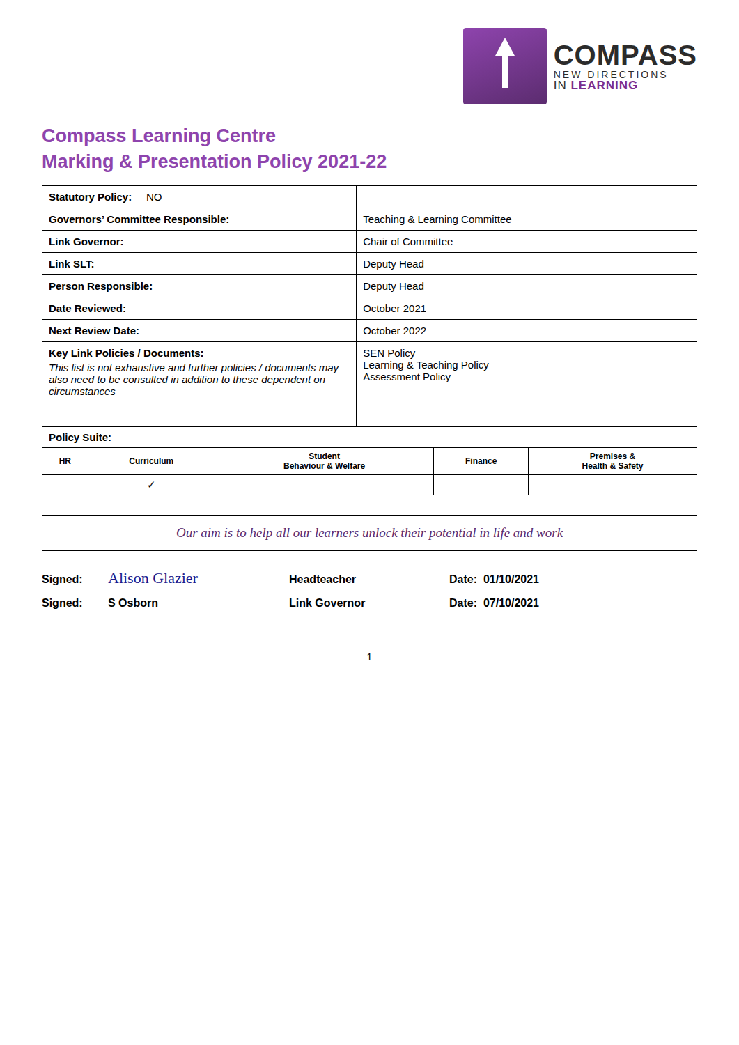COMPASS
NEW DIRECTIONS
IN LEARNING
Compass Learning Centre
Marking & Presentation Policy 2021-22
| Statutory Policy: NO | |
| Governors’ Committee Responsible: | Teaching & Learning Committee |
| Link Governor: | Chair of Committee |
| Link SLT: | Deputy Head |
| Person Responsible: | Deputy Head |
| Date Reviewed: | October 2021 |
| Next Review Date: | October 2022 |
| Key Link Policies / Documents: This list is not exhaustive and further policies / documents may also need to be consulted in addition to these dependent on circumstances | SEN Policy Learning & Teaching Policy Assessment Policy |
Policy Suite:
| HR | Curriculum | Student Behaviour & Welfare | Finance | Premises & Health & Safety |
| | ✓ | | | |
Our aim is to help all our learners unlock their potential in life and work
Signed: Alison Glazier Headteacher Date: 01/10/2021
Signed: S Osborn Link Governor Date: 07/10/2021
1